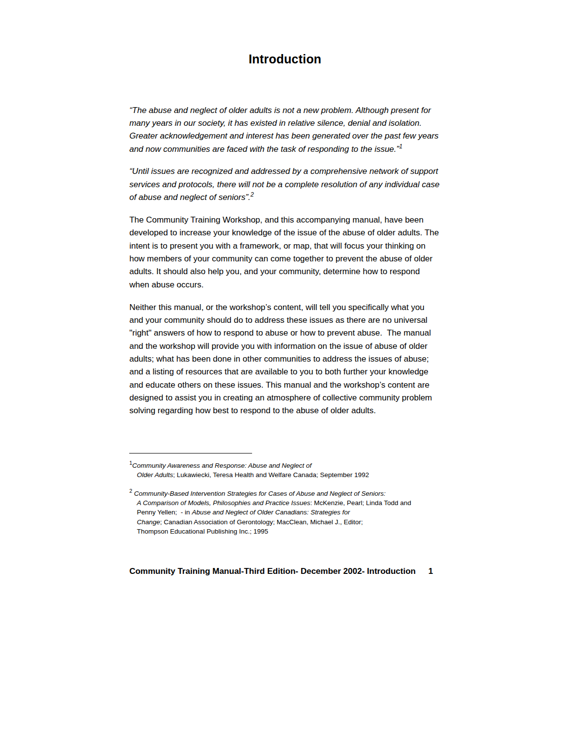Introduction
“The abuse and neglect of older adults is not a new problem. Although present for many years in our society, it has existed in relative silence, denial and isolation. Greater acknowledgement and interest has been generated over the past few years and now communities are faced with the task of responding to the issue.”1
“Until issues are recognized and addressed by a comprehensive network of support services and protocols, there will not be a complete resolution of any individual case of abuse and neglect of seniors”.2
The Community Training Workshop, and this accompanying manual, have been developed to increase your knowledge of the issue of the abuse of older adults. The intent is to present you with a framework, or map, that will focus your thinking on how members of your community can come together to prevent the abuse of older adults. It should also help you, and your community, determine how to respond when abuse occurs.
Neither this manual, or the workshop’s content, will tell you specifically what you and your community should do to address these issues as there are no universal "right" answers of how to respond to abuse or how to prevent abuse. The manual and the workshop will provide you with information on the issue of abuse of older adults; what has been done in other communities to address the issues of abuse; and a listing of resources that are available to you to both further your knowledge and educate others on these issues. This manual and the workshop’s content are designed to assist you in creating an atmosphere of collective community problem solving regarding how best to respond to the abuse of older adults.
1 Community Awareness and Response: Abuse and Neglect of
Older Adults; Lukawiecki, Teresa Health and Welfare Canada; September 1992
2 Community-Based Intervention Strategies for Cases of Abuse and Neglect of Seniors:
A Comparison of Models, Philosophies and Practice Issues: McKenzie, Pearl; Linda Todd and Penny Yellen; - in Abuse and Neglect of Older Canadians: Strategies for Change; Canadian Association of Gerontology; MacClean, Michael J., Editor; Thompson Educational Publishing Inc.; 1995
Community Training Manual-Third Edition- December 2002- Introduction 1